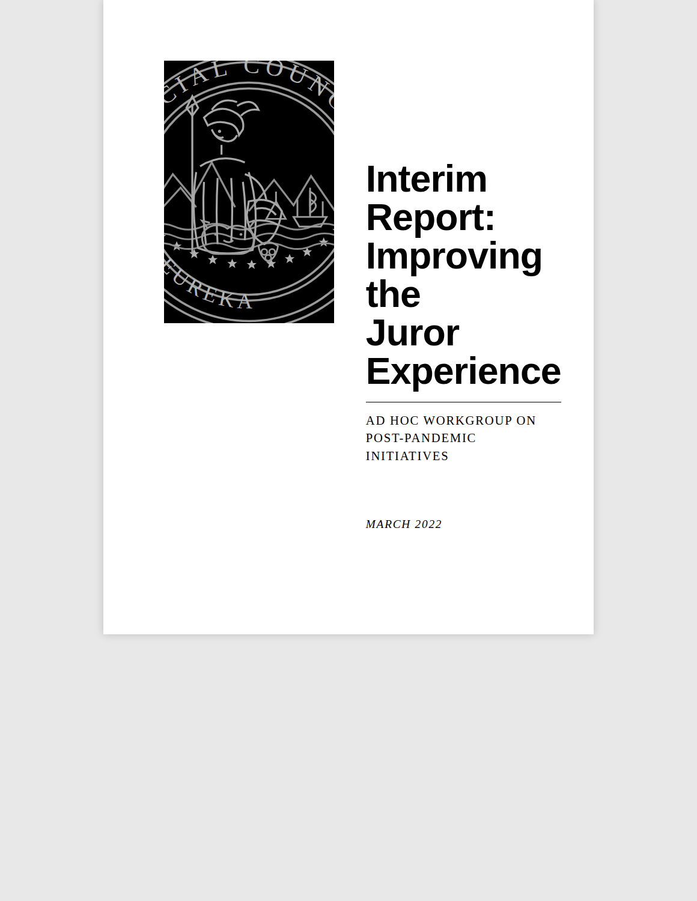JUDICIAL COUNCIL OF CALIFORNIA EUREKA
Interim Report:
Improving the
Juror Experience
Ad Hoc Workgroup on
Post-Pandemic Initiatives
March 2022